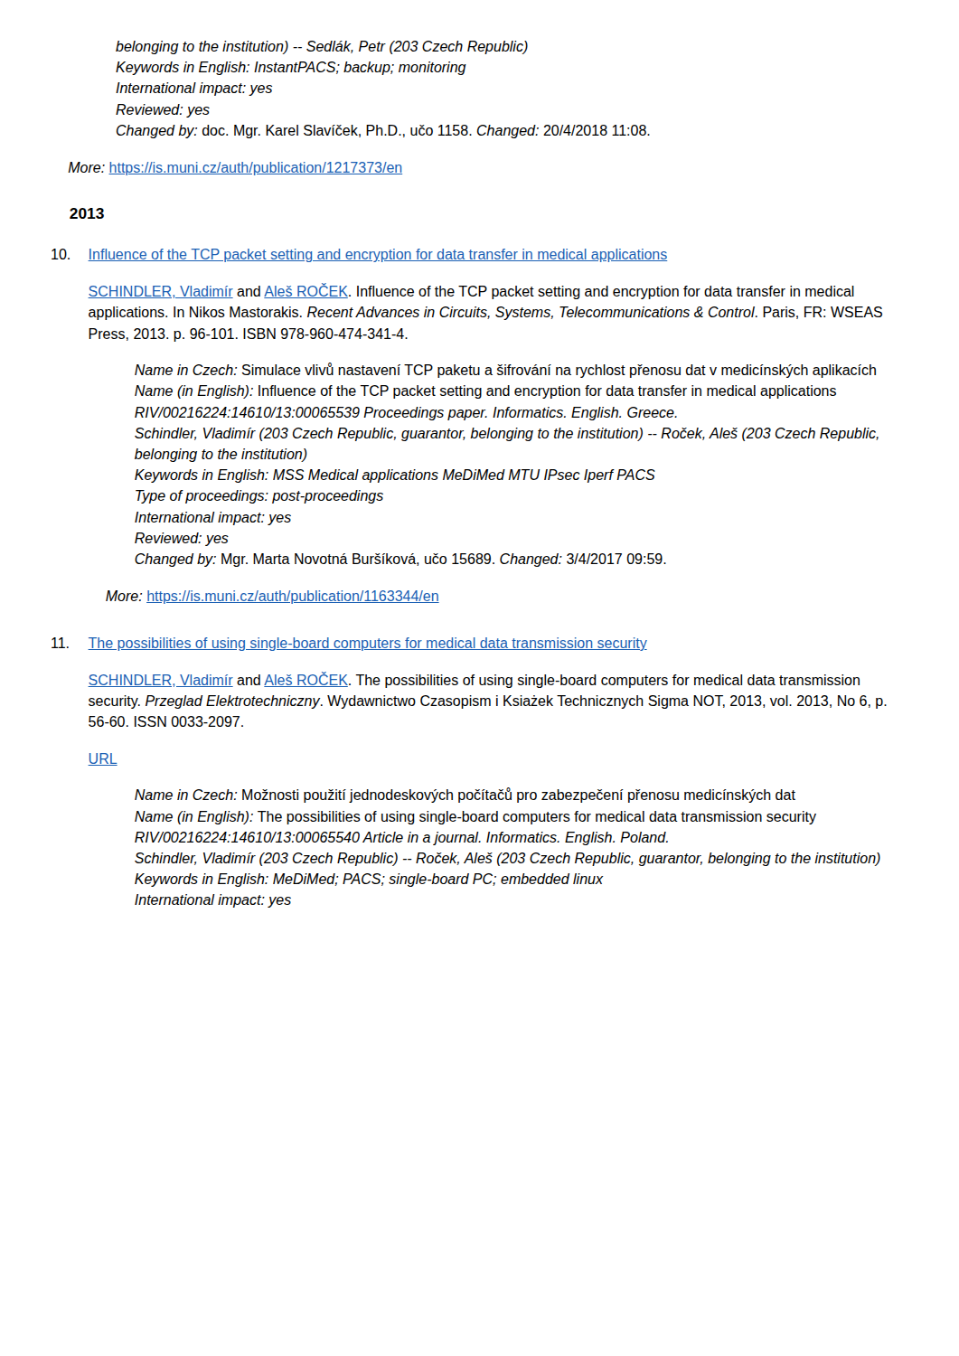belonging to the institution) -- Sedlák, Petr (203 Czech Republic)
Keywords in English: InstantPACS; backup; monitoring
International impact: yes
Reviewed: yes
Changed by: doc. Mgr. Karel Slavíček, Ph.D., učo 1158. Changed: 20/4/2018 11:08.
More: https://is.muni.cz/auth/publication/1217373/en
2013
10. Influence of the TCP packet setting and encryption for data transfer in medical applications
SCHINDLER, Vladimír and Aleš ROČEK. Influence of the TCP packet setting and encryption for data transfer in medical applications. In Nikos Mastorakis. Recent Advances in Circuits, Systems, Telecommunications & Control. Paris, FR: WSEAS Press, 2013. p. 96-101. ISBN 978-960-474-341-4.
Name in Czech: Simulace vlivů nastavení TCP paketu a šifrování na rychlost přenosu dat v medicínských aplikacích
Name (in English): Influence of the TCP packet setting and encryption for data transfer in medical applications
RIV/00216224:14610/13:00065539 Proceedings paper. Informatics. English. Greece.
Schindler, Vladimír (203 Czech Republic, guarantor, belonging to the institution) -- Roček, Aleš (203 Czech Republic, belonging to the institution)
Keywords in English: MSS Medical applications MeDiMed MTU IPsec Iperf PACS
Type of proceedings: post-proceedings
International impact: yes
Reviewed: yes
Changed by: Mgr. Marta Novotná Buršíková, učo 15689. Changed: 3/4/2017 09:59.
More: https://is.muni.cz/auth/publication/1163344/en
11. The possibilities of using single-board computers for medical data transmission security
SCHINDLER, Vladimír and Aleš ROČEK. The possibilities of using single-board computers for medical data transmission security. Przeglad Elektrotechniczny. Wydawnictwo Czasopism i Ksiażek Technicznych Sigma NOT, 2013, vol. 2013, No 6, p. 56-60. ISSN 0033-2097.
URL
Name in Czech: Možnosti použití jednodeskových počítačů pro zabezpečení přenosu medicínských dat
Name (in English): The possibilities of using single-board computers for medical data transmission security
RIV/00216224:14610/13:00065540 Article in a journal. Informatics. English. Poland.
Schindler, Vladimír (203 Czech Republic) -- Roček, Aleš (203 Czech Republic, guarantor, belonging to the institution)
Keywords in English: MeDiMed; PACS; single-board PC; embedded linux
International impact: yes